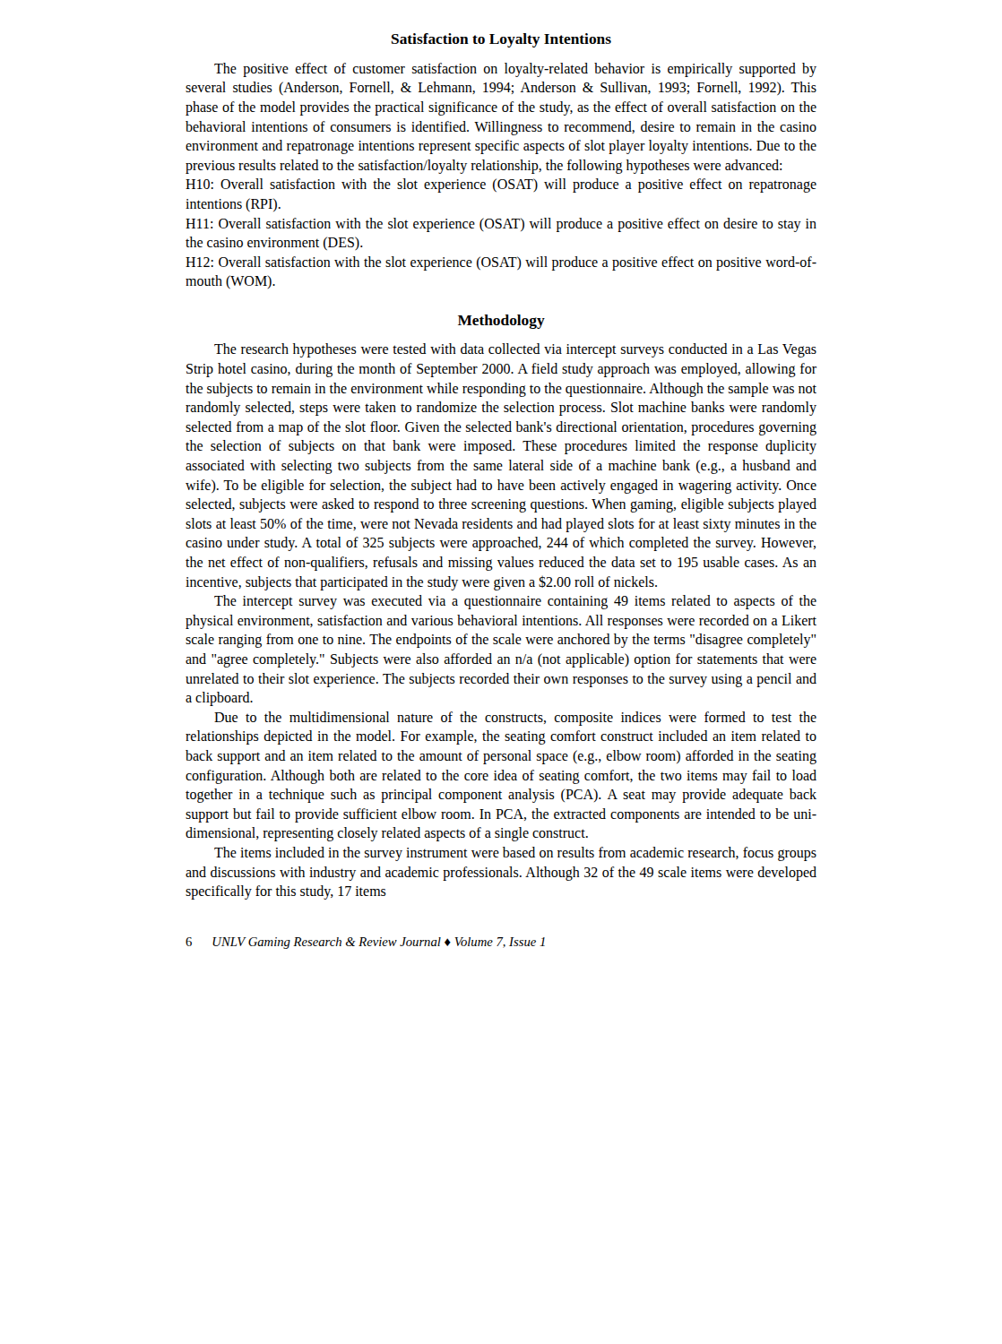Satisfaction to Loyalty Intentions
The positive effect of customer satisfaction on loyalty-related behavior is empirically supported by several studies (Anderson, Fornell, & Lehmann, 1994; Anderson & Sullivan, 1993; Fornell, 1992). This phase of the model provides the practical significance of the study, as the effect of overall satisfaction on the behavioral intentions of consumers is identified. Willingness to recommend, desire to remain in the casino environment and repatronage intentions represent specific aspects of slot player loyalty intentions. Due to the previous results related to the satisfaction/loyalty relationship, the following hypotheses were advanced:
H10: Overall satisfaction with the slot experience (OSAT) will produce a positive effect on repatronage intentions (RPI).
H11: Overall satisfaction with the slot experience (OSAT) will produce a positive effect on desire to stay in the casino environment (DES).
H12: Overall satisfaction with the slot experience (OSAT) will produce a positive effect on positive word-of-mouth (WOM).
Methodology
The research hypotheses were tested with data collected via intercept surveys conducted in a Las Vegas Strip hotel casino, during the month of September 2000. A field study approach was employed, allowing for the subjects to remain in the environment while responding to the questionnaire. Although the sample was not randomly selected, steps were taken to randomize the selection process. Slot machine banks were randomly selected from a map of the slot floor. Given the selected bank's directional orientation, procedures governing the selection of subjects on that bank were imposed. These procedures limited the response duplicity associated with selecting two subjects from the same lateral side of a machine bank (e.g., a husband and wife). To be eligible for selection, the subject had to have been actively engaged in wagering activity. Once selected, subjects were asked to respond to three screening questions. When gaming, eligible subjects played slots at least 50% of the time, were not Nevada residents and had played slots for at least sixty minutes in the casino under study. A total of 325 subjects were approached, 244 of which completed the survey. However, the net effect of non-qualifiers, refusals and missing values reduced the data set to 195 usable cases. As an incentive, subjects that participated in the study were given a $2.00 roll of nickels.
The intercept survey was executed via a questionnaire containing 49 items related to aspects of the physical environment, satisfaction and various behavioral intentions. All responses were recorded on a Likert scale ranging from one to nine. The endpoints of the scale were anchored by the terms "disagree completely" and "agree completely." Subjects were also afforded an n/a (not applicable) option for statements that were unrelated to their slot experience. The subjects recorded their own responses to the survey using a pencil and a clipboard.
Due to the multidimensional nature of the constructs, composite indices were formed to test the relationships depicted in the model. For example, the seating comfort construct included an item related to back support and an item related to the amount of personal space (e.g., elbow room) afforded in the seating configuration. Although both are related to the core idea of seating comfort, the two items may fail to load together in a technique such as principal component analysis (PCA). A seat may provide adequate back support but fail to provide sufficient elbow room. In PCA, the extracted components are intended to be uni-dimensional, representing closely related aspects of a single construct.
The items included in the survey instrument were based on results from academic research, focus groups and discussions with industry and academic professionals. Although 32 of the 49 scale items were developed specifically for this study, 17 items
6 UNLV Gaming Research & Review Journal ♦ Volume 7, Issue 1